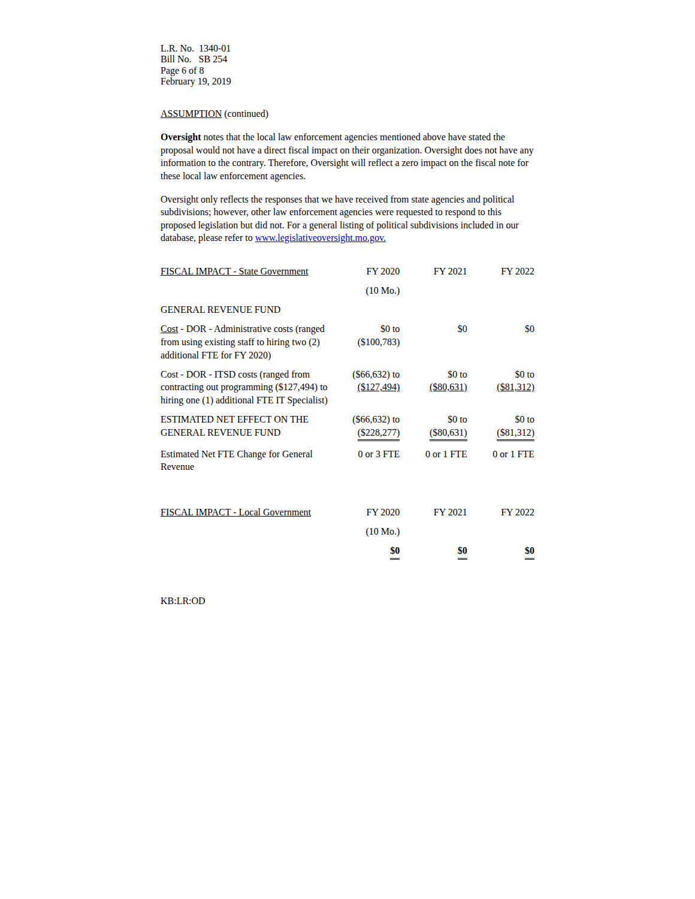L.R. No. 1340-01
Bill No. SB 254
Page 6 of 8
February 19, 2019
ASSUMPTION (continued)
Oversight notes that the local law enforcement agencies mentioned above have stated the proposal would not have a direct fiscal impact on their organization. Oversight does not have any information to the contrary. Therefore, Oversight will reflect a zero impact on the fiscal note for these local law enforcement agencies.
Oversight only reflects the responses that we have received from state agencies and political subdivisions; however, other law enforcement agencies were requested to respond to this proposed legislation but did not. For a general listing of political subdivisions included in our database, please refer to www.legislativeoversight.mo.gov.
| FISCAL IMPACT - State Government | FY 2020 | FY 2021 | FY 2022 |
| | (10 Mo.) | | |
| GENERAL REVENUE FUND | | | |
| Cost - DOR - Administrative costs (ranged from using existing staff to hiring two (2) additional FTE for FY 2020) | $0 to ($100,783) | $0 | $0 |
| Cost - DOR - ITSD costs (ranged from contracting out programming ($127,494) to hiring one (1) additional FTE IT Specialist) | ($66,632) to ($127,494) | $0 to ($80,631) | $0 to ($81,312) |
| ESTIMATED NET EFFECT ON THE GENERAL REVENUE FUND | ($66,632) to ($228,277) | $0 to ($80,631) | $0 to ($81,312) |
| Estimated Net FTE Change for General Revenue | 0 or 3 FTE | 0 or 1 FTE | 0 or 1 FTE |
| FISCAL IMPACT - Local Government | FY 2020 | FY 2021 | FY 2022 |
| | (10 Mo.) | | |
| | $0 | $0 | $0 |
KB:LR:OD